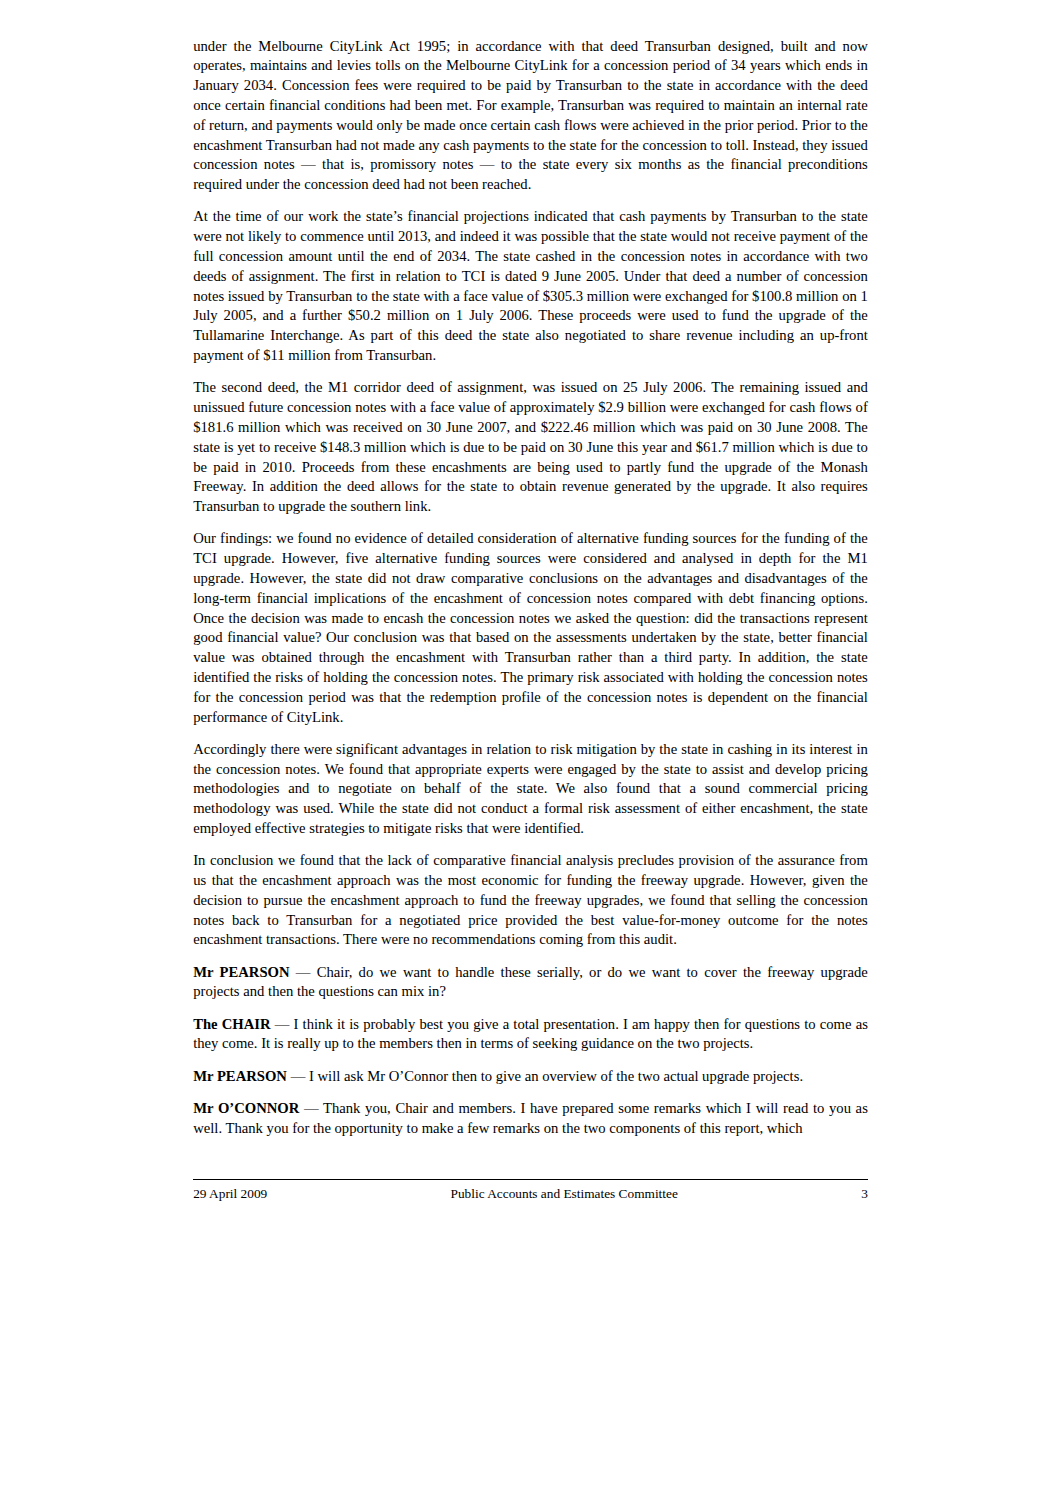under the Melbourne CityLink Act 1995; in accordance with that deed Transurban designed, built and now operates, maintains and levies tolls on the Melbourne CityLink for a concession period of 34 years which ends in January 2034. Concession fees were required to be paid by Transurban to the state in accordance with the deed once certain financial conditions had been met. For example, Transurban was required to maintain an internal rate of return, and payments would only be made once certain cash flows were achieved in the prior period. Prior to the encashment Transurban had not made any cash payments to the state for the concession to toll. Instead, they issued concession notes — that is, promissory notes — to the state every six months as the financial preconditions required under the concession deed had not been reached.
At the time of our work the state’s financial projections indicated that cash payments by Transurban to the state were not likely to commence until 2013, and indeed it was possible that the state would not receive payment of the full concession amount until the end of 2034. The state cashed in the concession notes in accordance with two deeds of assignment. The first in relation to TCI is dated 9 June 2005. Under that deed a number of concession notes issued by Transurban to the state with a face value of $305.3 million were exchanged for $100.8 million on 1 July 2005, and a further $50.2 million on 1 July 2006. These proceeds were used to fund the upgrade of the Tullamarine Interchange. As part of this deed the state also negotiated to share revenue including an up-front payment of $11 million from Transurban.
The second deed, the M1 corridor deed of assignment, was issued on 25 July 2006. The remaining issued and unissued future concession notes with a face value of approximately $2.9 billion were exchanged for cash flows of $181.6 million which was received on 30 June 2007, and $222.46 million which was paid on 30 June 2008. The state is yet to receive $148.3 million which is due to be paid on 30 June this year and $61.7 million which is due to be paid in 2010. Proceeds from these encashments are being used to partly fund the upgrade of the Monash Freeway. In addition the deed allows for the state to obtain revenue generated by the upgrade. It also requires Transurban to upgrade the southern link.
Our findings: we found no evidence of detailed consideration of alternative funding sources for the funding of the TCI upgrade. However, five alternative funding sources were considered and analysed in depth for the M1 upgrade. However, the state did not draw comparative conclusions on the advantages and disadvantages of the long-term financial implications of the encashment of concession notes compared with debt financing options. Once the decision was made to encash the concession notes we asked the question: did the transactions represent good financial value? Our conclusion was that based on the assessments undertaken by the state, better financial value was obtained through the encashment with Transurban rather than a third party. In addition, the state identified the risks of holding the concession notes. The primary risk associated with holding the concession notes for the concession period was that the redemption profile of the concession notes is dependent on the financial performance of CityLink.
Accordingly there were significant advantages in relation to risk mitigation by the state in cashing in its interest in the concession notes. We found that appropriate experts were engaged by the state to assist and develop pricing methodologies and to negotiate on behalf of the state. We also found that a sound commercial pricing methodology was used. While the state did not conduct a formal risk assessment of either encashment, the state employed effective strategies to mitigate risks that were identified.
In conclusion we found that the lack of comparative financial analysis precludes provision of the assurance from us that the encashment approach was the most economic for funding the freeway upgrade. However, given the decision to pursue the encashment approach to fund the freeway upgrades, we found that selling the concession notes back to Transurban for a negotiated price provided the best value-for-money outcome for the notes encashment transactions. There were no recommendations coming from this audit.
Mr PEARSON — Chair, do we want to handle these serially, or do we want to cover the freeway upgrade projects and then the questions can mix in?
The CHAIR — I think it is probably best you give a total presentation. I am happy then for questions to come as they come. It is really up to the members then in terms of seeking guidance on the two projects.
Mr PEARSON — I will ask Mr O’Connor then to give an overview of the two actual upgrade projects.
Mr O’CONNOR — Thank you, Chair and members. I have prepared some remarks which I will read to you as well. Thank you for the opportunity to make a few remarks on the two components of this report, which
29 April 2009 Public Accounts and Estimates Committee 3